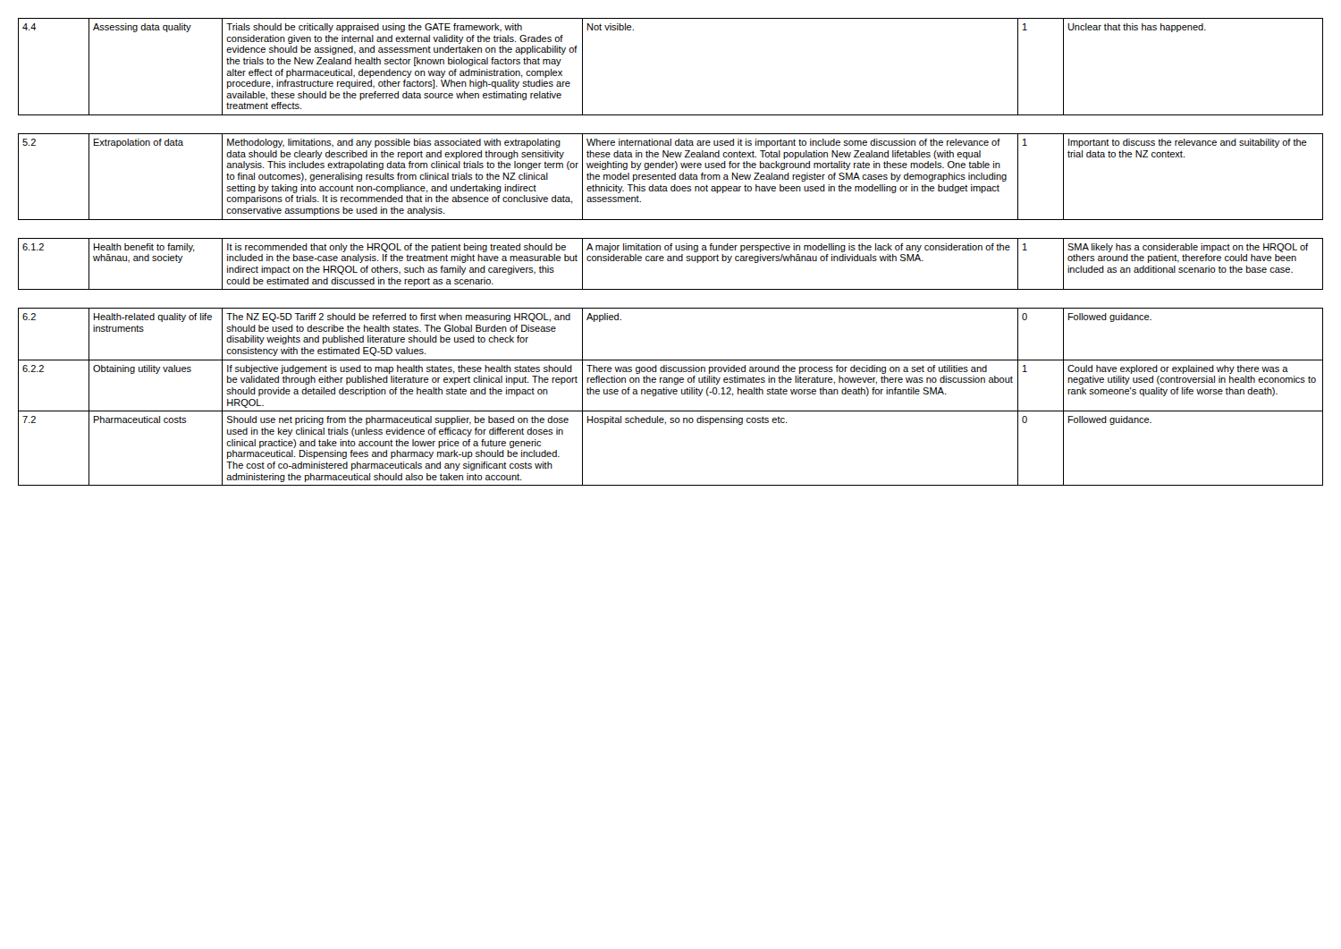| 4.4 | Assessing data quality | Trials should be critically appraised using the GATE framework, with consideration given to the internal and external validity of the trials. Grades of evidence should be assigned, and assessment undertaken on the applicability of the trials to the New Zealand health sector [known biological factors that may alter effect of pharmaceutical, dependency on way of administration, complex procedure, infrastructure required, other factors]. When high-quality studies are available, these should be the preferred data source when estimating relative treatment effects. | Not visible. | 1 | Unclear that this has happened. |
| 5.2 | Extrapolation of data | Methodology, limitations, and any possible bias associated with extrapolating data should be clearly described in the report and explored through sensitivity analysis. This includes extrapolating data from clinical trials to the longer term (or to final outcomes), generalising results from clinical trials to the NZ clinical setting by taking into account non-compliance, and undertaking indirect comparisons of trials. It is recommended that in the absence of conclusive data, conservative assumptions be used in the analysis. | Where international data are used it is important to include some discussion of the relevance of these data in the New Zealand context. Total population New Zealand lifetables (with equal weighting by gender) were used for the background mortality rate in these models. One table in the model presented data from a New Zealand register of SMA cases by demographics including ethnicity. This data does not appear to have been used in the modelling or in the budget impact assessment. | 1 | Important to discuss the relevance and suitability of the trial data to the NZ context. |
| 6.1.2 | Health benefit to family, whānau, and society | It is recommended that only the HRQOL of the patient being treated should be included in the base-case analysis. If the treatment might have a measurable but indirect impact on the HRQOL of others, such as family and caregivers, this could be estimated and discussed in the report as a scenario. | A major limitation of using a funder perspective in modelling is the lack of any consideration of the considerable care and support by caregivers/whānau of individuals with SMA. | 1 | SMA likely has a considerable impact on the HRQOL of others around the patient, therefore could have been included as an additional scenario to the base case. |
| 6.2 | Health-related quality of life instruments | The NZ EQ-5D Tariff 2 should be referred to first when measuring HRQOL, and should be used to describe the health states. The Global Burden of Disease disability weights and published literature should be used to check for consistency with the estimated EQ-5D values. | Applied. | 0 | Followed guidance. |
| 6.2.2 | Obtaining utility values | If subjective judgement is used to map health states, these health states should be validated through either published literature or expert clinical input. The report should provide a detailed description of the health state and the impact on HRQOL. | There was good discussion provided around the process for deciding on a set of utilities and reflection on the range of utility estimates in the literature, however, there was no discussion about the use of a negative utility (-0.12, health state worse than death) for infantile SMA. | 1 | Could have explored or explained why there was a negative utility used (controversial in health economics to rank someone's quality of life worse than death). |
| 7.2 | Pharmaceutical costs | Should use net pricing from the pharmaceutical supplier, be based on the dose used in the key clinical trials (unless evidence of efficacy for different doses in clinical practice) and take into account the lower price of a future generic pharmaceutical. Dispensing fees and pharmacy mark-up should be included. The cost of co-administered pharmaceuticals and any significant costs with administering the pharmaceutical should also be taken into account. | Hospital schedule, so no dispensing costs etc. | 0 | Followed guidance. |